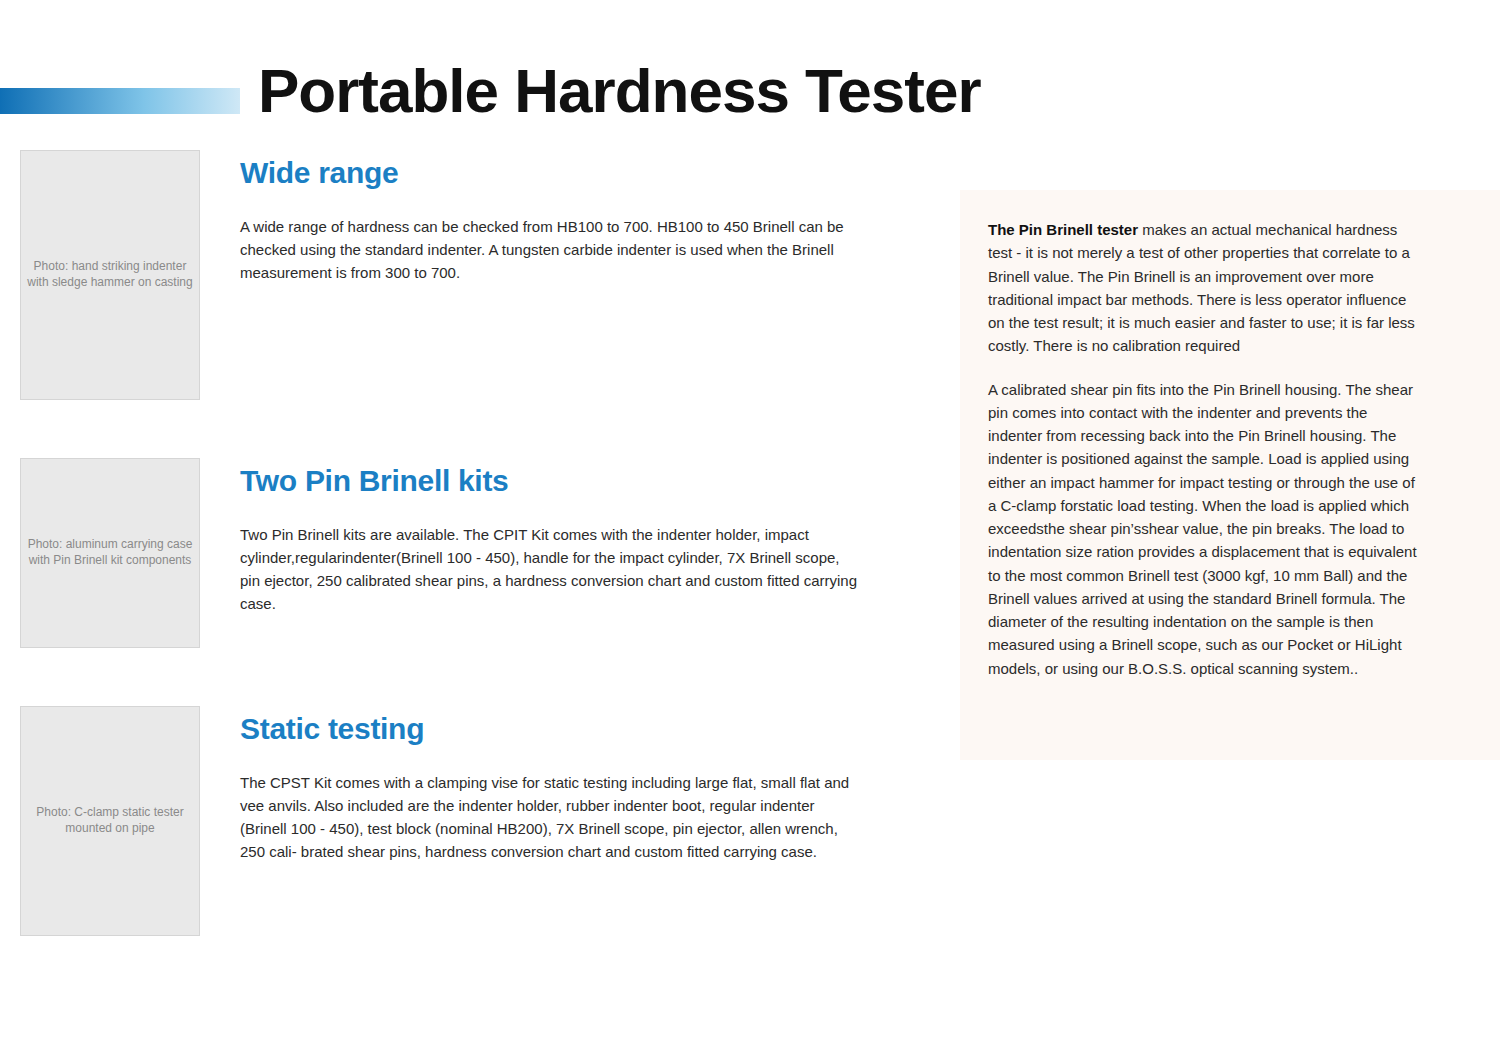Portable Hardness Tester
Photo: hand striking indenter
with sledge hammer on casting
Wide range
A wide range of hardness can be checked from HB100 to 700. HB100 to 450 Brinell can be checked using the standard indenter. A tungsten carbide indenter is used when the Brinell measurement is from 300 to 700.
Photo: aluminum carrying case
with Pin Brinell kit components
Two Pin Brinell kits
Two Pin Brinell kits are available. The CPIT Kit comes with the indenter holder, impact cylinder,regularindenter(Brinell 100 - 450), handle for the impact cylinder, 7X Brinell scope, pin ejector, 250 calibrated shear pins, a hardness conversion chart and custom fitted carrying case.
Photo: C-clamp static tester
mounted on pipe
Static testing
The CPST Kit comes with a clamping vise for static testing including large flat, small flat and vee anvils. Also included are the indenter holder, rubber indenter boot, regular indenter (Brinell 100 - 450), test block (nominal HB200), 7X Brinell scope, pin ejector, allen wrench, 250 cali- brated shear pins, hardness conversion chart and custom fitted carrying case.
The Pin Brinell tester makes an actual mechanical hardness test - it is not merely a test of other properties that correlate to a Brinell value. The Pin Brinell is an improvement over more traditional impact bar methods. There is less operator influence on the test result; it is much easier and faster to use; it is far less costly. There is no calibration required
A calibrated shear pin fits into the Pin Brinell housing. The shear pin comes into contact with the indenter and prevents the indenter from recessing back into the Pin Brinell housing. The indenter is positioned against the sample. Load is applied using either an impact hammer for impact testing or through the use of a C-clamp forstatic load testing. When the load is applied which exceedsthe shear pin’sshear value, the pin breaks. The load to indentation size ration provides a displacement that is equivalent to the most common Brinell test (3000 kgf, 10 mm Ball) and the Brinell values arrived at using the standard Brinell formula. The diameter of the resulting indentation on the sample is then measured using a Brinell scope, such as our Pocket or HiLight models, or using our B.O.S.S. optical scanning system..